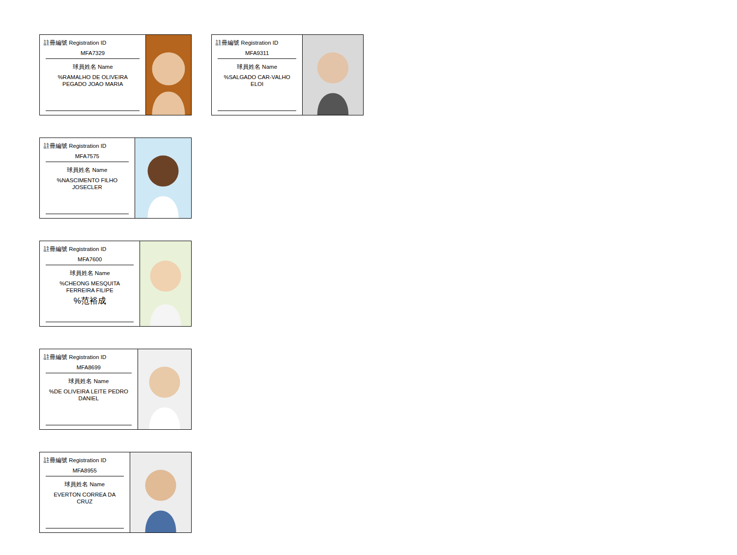註冊編號 Registration ID
MFA7329
球員姓名 Name
%RAMALHO DE OLIVEIRA PEGADO JOAO MARIA
註冊編號 Registration ID
MFA9311
球員姓名 Name
%SALGADO CAR-VALHO ELOI
註冊編號 Registration ID
MFA7575
球員姓名 Name
%NASCIMENTO FILHO JOSECLER
註冊編號 Registration ID
MFA7600
球員姓名 Name
%CHEONG MESQUITA FERREIRA FILIPE
%范裕成
註冊編號 Registration ID
MFA8699
球員姓名 Name
%DE OLIVEIRA LEITE PEDRO DANIEL
註冊編號 Registration ID
MFA8955
球員姓名 Name
EVERTON CORREA DA CRUZ